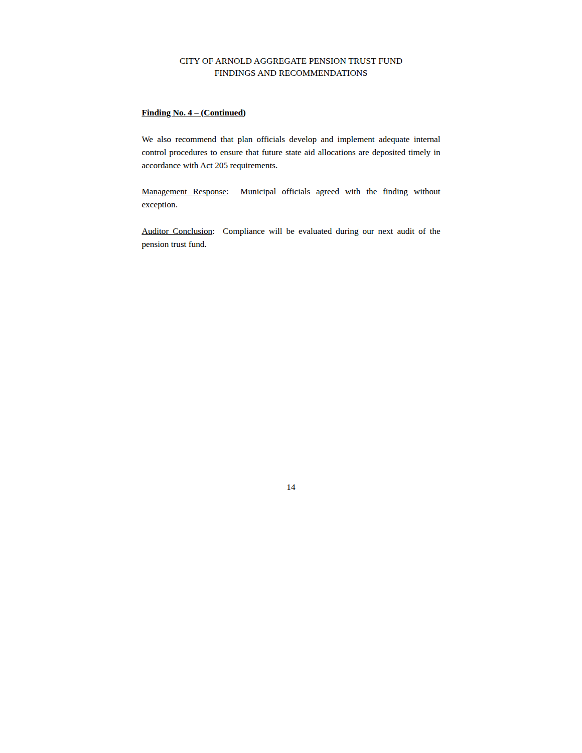CITY OF ARNOLD AGGREGATE PENSION TRUST FUND FINDINGS AND RECOMMENDATIONS
Finding No. 4 – (Continued)
We also recommend that plan officials develop and implement adequate internal control procedures to ensure that future state aid allocations are deposited timely in accordance with Act 205 requirements.
Management Response: Municipal officials agreed with the finding without exception.
Auditor Conclusion: Compliance will be evaluated during our next audit of the pension trust fund.
14